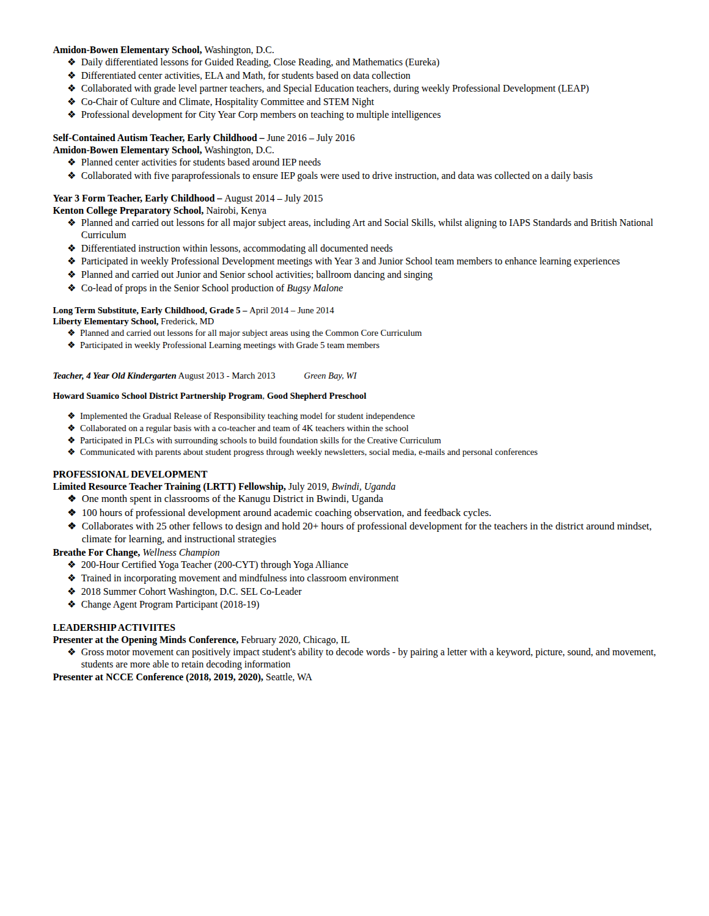Amidon-Bowen Elementary School, Washington, D.C.
Daily differentiated lessons for Guided Reading, Close Reading, and Mathematics (Eureka)
Differentiated center activities, ELA and Math, for students based on data collection
Collaborated with grade level partner teachers, and Special Education teachers, during weekly Professional Development (LEAP)
Co-Chair of Culture and Climate, Hospitality Committee and STEM Night
Professional development for City Year Corp members on teaching to multiple intelligences
Self-Contained Autism Teacher, Early Childhood – June 2016 – July 2016
Amidon-Bowen Elementary School, Washington, D.C.
Planned center activities for students based around IEP needs
Collaborated with five paraprofessionals to ensure IEP goals were used to drive instruction, and data was collected on a daily basis
Year 3 Form Teacher, Early Childhood – August 2014 – July 2015
Kenton College Preparatory School, Nairobi, Kenya
Planned and carried out lessons for all major subject areas, including Art and Social Skills, whilst aligning to IAPS Standards and British National Curriculum
Differentiated instruction within lessons, accommodating all documented needs
Participated in weekly Professional Development meetings with Year 3 and Junior School team members to enhance learning experiences
Planned and carried out Junior and Senior school activities; ballroom dancing and singing
Co-lead of props in the Senior School production of Bugsy Malone
Long Term Substitute, Early Childhood, Grade 5 – April 2014 – June 2014
Liberty Elementary School, Frederick, MD
Planned and carried out lessons for all major subject areas using the Common Core Curriculum
Participated in weekly Professional Learning meetings with Grade 5 team members
Teacher, 4 Year Old Kindergarten August 2013 - March 2013Green Bay, WI
Howard Suamico School District Partnership Program, Good Shepherd Preschool
Implemented the Gradual Release of Responsibility teaching model for student independence
Collaborated on a regular basis with a co-teacher and team of 4K teachers within the school
Participated in PLCs with surrounding schools to build foundation skills for the Creative Curriculum
Communicated with parents about student progress through weekly newsletters, social media, e-mails and personal conferences
PROFESSIONAL DEVELOPMENT
Limited Resource Teacher Training (LRTT) Fellowship, July 2019, Bwindi, Uganda
One month spent in classrooms of the Kanugu District in Bwindi, Uganda
100 hours of professional development around academic coaching observation, and feedback cycles.
Collaborates with 25 other fellows to design and hold 20+ hours of professional development for the teachers in the district around mindset, climate for learning, and instructional strategies
Breathe For Change, Wellness Champion
200-Hour Certified Yoga Teacher (200-CYT) through Yoga Alliance
Trained in incorporating movement and mindfulness into classroom environment
2018 Summer Cohort Washington, D.C. SEL Co-Leader
Change Agent Program Participant (2018-19)
LEADERSHIP ACTIVIITES
Presenter at the Opening Minds Conference, February 2020, Chicago, IL
Gross motor movement can positively impact student's ability to decode words - by pairing a letter with a keyword, picture, sound, and movement, students are more able to retain decoding information
Presenter at NCCE Conference (2018, 2019, 2020), Seattle, WA